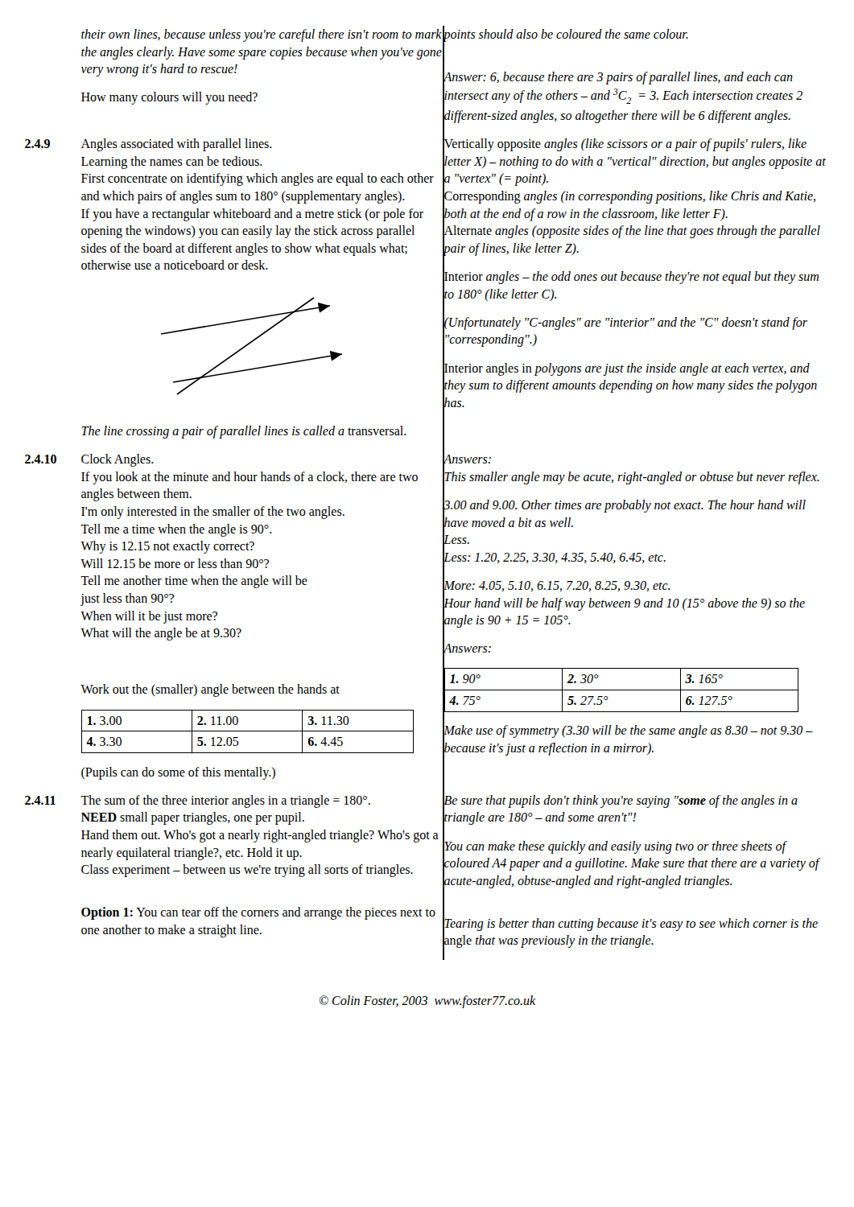| | their own lines, because unless you're careful there isn't room to mark the angles clearly. Have some spare copies because when you've gone very wrong it's hard to rescue! How many colours will you need? | points should also be coloured the same colour. Answer: 6, because there are 3 pairs of parallel lines, and each can intersect any of the others – and 3 C 2 = 3. Each intersection creates 2 different-sized angles, so altogether there will be 6 different angles. |
| 2.4.9 | Angles associated with parallel lines. Learning the names can be tedious. First concentrate on identifying which angles are equal to each other and which pairs of angles sum to 180° (supplementary angles). If you have a rectangular whiteboard and a metre stick (or pole for opening the windows) you can easily lay the stick across parallel sides of the board at different angles to show what equals what; otherwise use a noticeboard or desk. The line crossing a pair of parallel lines is called a transversal. | Vertically opposite angles (like scissors or a pair of pupils' rulers, like letter X) – nothing to do with a "vertical" direction, but angles opposite at a "vertex" (= point). Corresponding angles (in corresponding positions, like Chris and Katie, both at the end of a row in the classroom, like letter F). Alternate angles (opposite sides of the line that goes through the parallel pair of lines, like letter Z). Interior angles – the odd ones out because they're not equal but they sum to 180° (like letter C). (Unfortunately "C-angles" are "interior" and the "C" doesn't stand for "corresponding".) Interior angles in polygons are just the inside angle at each vertex, and they sum to different amounts depending on how many sides the polygon has. |
| 2.4.10 | Clock Angles. If you look at the minute and hour hands of a clock, there are two angles between them. I'm only interested in the smaller of the two angles. Tell me a time when the angle is 90°. Why is 12.15 not exactly correct? Will 12.15 be more or less than 90°? Tell me another time when the angle will be just less than 90°? When will it be just more? What will the angle be at 9.30? Work out the (smaller) angle between the hands at / 1. 3.00 / 2. 11.00 / 3. 11.30 / / 4. 3.30 / 5. 12.05 / 6. 4.45 / (Pupils can do some of this mentally.) | Answers: This smaller angle may be acute, right-angled or obtuse but never reflex. 3.00 and 9.00. Other times are probably not exact. The hour hand will have moved a bit as well. Less. Less: 1.20, 2.25, 3.30, 4.35, 5.40, 6.45, etc. More: 4.05, 5.10, 6.15, 7.20, 8.25, 9.30, etc. Hour hand will be half way between 9 and 10 (15° above the 9) so the angle is 90 + 15 = 105°. Answers: / 1. 90° / 2. 30° / 3. 165° / / 4. 75° / 5. 27.5° / 6. 127.5° / Make use of symmetry (3.30 will be the same angle as 8.30 – not 9.30 – because it's just a reflection in a mirror). |
| 2.4.11 | The sum of the three interior angles in a triangle = 180°. NEED small paper triangles, one per pupil. Hand them out. Who's got a nearly right-angled triangle? Who's got a nearly equilateral triangle?, etc. Hold it up. Class experiment – between us we're trying all sorts of triangles. Option 1: You can tear off the corners and arrange the pieces next to one another to make a straight line. | Be sure that pupils don't think you're saying " some of the angles in a triangle are 180° – and some aren't"! You can make these quickly and easily using two or three sheets of coloured A4 paper and a guillotine. Make sure that there are a variety of acute-angled, obtuse-angled and right-angled triangles. Tearing is better than cutting because it's easy to see which corner is the angle that was previously in the triangle. |
© Colin Foster, 2003 www.foster77.co.uk